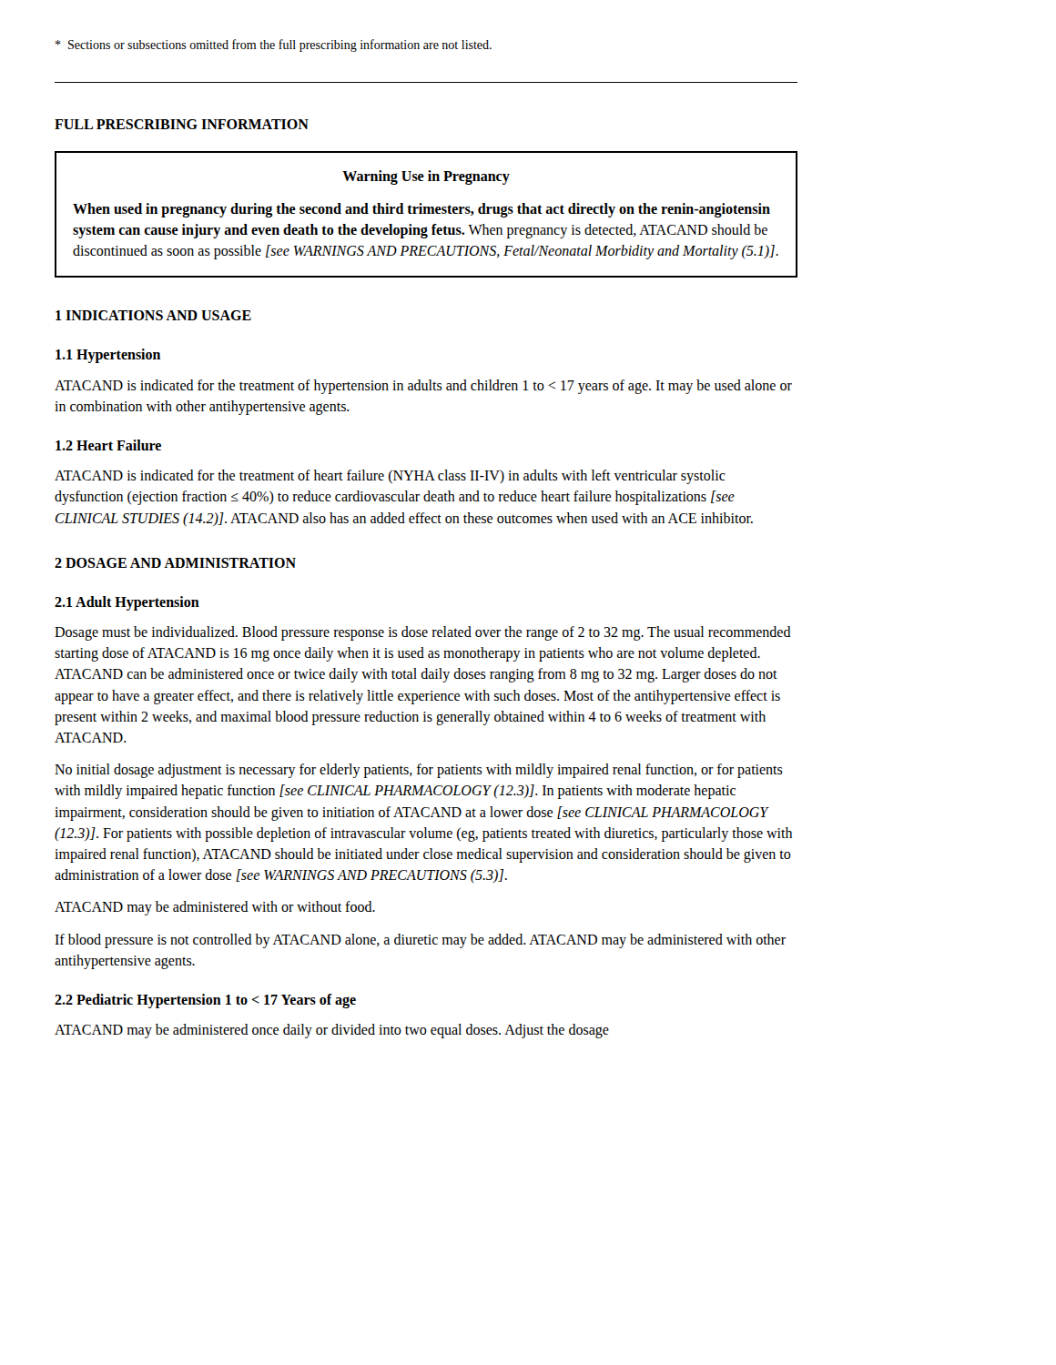* Sections or subsections omitted from the full prescribing information are not listed.
FULL PRESCRIBING INFORMATION
Warning Use in Pregnancy
When used in pregnancy during the second and third trimesters, drugs that act directly on the renin-angiotensin system can cause injury and even death to the developing fetus. When pregnancy is detected, ATACAND should be discontinued as soon as possible [see WARNINGS AND PRECAUTIONS, Fetal/Neonatal Morbidity and Mortality (5.1)].
1 INDICATIONS AND USAGE
1.1 Hypertension
ATACAND is indicated for the treatment of hypertension in adults and children 1 to < 17 years of age. It may be used alone or in combination with other antihypertensive agents.
1.2 Heart Failure
ATACAND is indicated for the treatment of heart failure (NYHA class II-IV) in adults with left ventricular systolic dysfunction (ejection fraction ≤ 40%) to reduce cardiovascular death and to reduce heart failure hospitalizations [see CLINICAL STUDIES (14.2)]. ATACAND also has an added effect on these outcomes when used with an ACE inhibitor.
2 DOSAGE AND ADMINISTRATION
2.1 Adult Hypertension
Dosage must be individualized. Blood pressure response is dose related over the range of 2 to 32 mg. The usual recommended starting dose of ATACAND is 16 mg once daily when it is used as monotherapy in patients who are not volume depleted. ATACAND can be administered once or twice daily with total daily doses ranging from 8 mg to 32 mg. Larger doses do not appear to have a greater effect, and there is relatively little experience with such doses. Most of the antihypertensive effect is present within 2 weeks, and maximal blood pressure reduction is generally obtained within 4 to 6 weeks of treatment with ATACAND.
No initial dosage adjustment is necessary for elderly patients, for patients with mildly impaired renal function, or for patients with mildly impaired hepatic function [see CLINICAL PHARMACOLOGY (12.3)]. In patients with moderate hepatic impairment, consideration should be given to initiation of ATACAND at a lower dose [see CLINICAL PHARMACOLOGY (12.3)]. For patients with possible depletion of intravascular volume (eg, patients treated with diuretics, particularly those with impaired renal function), ATACAND should be initiated under close medical supervision and consideration should be given to administration of a lower dose [see WARNINGS AND PRECAUTIONS (5.3)].
ATACAND may be administered with or without food.
If blood pressure is not controlled by ATACAND alone, a diuretic may be added. ATACAND may be administered with other antihypertensive agents.
2.2 Pediatric Hypertension 1 to < 17 Years of age
ATACAND may be administered once daily or divided into two equal doses. Adjust the dosage